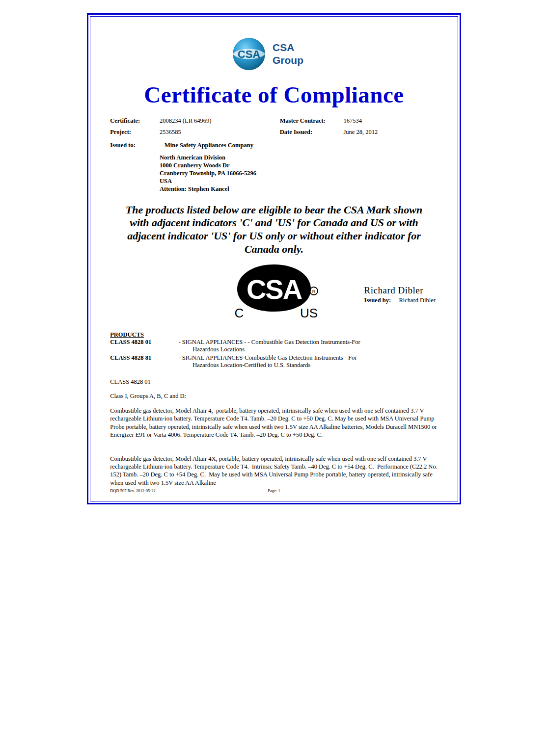CSA CSA Group
Certificate of Compliance
| Certificate: | 2008234 (LR 64969) | Master Contract: | 167534 |
| Project: | 2536585 | Date Issued: | June 28, 2012 |
Issued to:
Mine Safety Appliances Company
North American Division
1000 Cranberry Woods Dr
Cranberry Township, PA 16066-5296
USA
Attention: Stephen Kancel
The products listed below are eligible to bear the CSA Mark shown with adjacent indicators 'C' and 'US' for Canada and US or with adjacent indicator 'US' for US only or without either indicator for Canada only.
CSA R C US
Richard Dibler
Issued by: Richard Dibler
PRODUCTS
| CLASS 4828 01 | - SIGNAL APPLIANCES - - Combustible Gas Detection Instruments-For Hazardous Locations |
| CLASS 4828 81 | - SIGNAL APPLIANCES-Combustible Gas Detection Instruments - For Hazardous Location-Certified to U.S. Standards |
CLASS 4828 01
Class I, Groups A, B, C and D:
Combustible gas detector, Model Altair 4, portable, battery operated, intrinsically safe when used with one self contained 3.7 V rechargeable Lithium-ion battery. Temperature Code T4. Tamb. –20 Deg. C to +50 Deg. C. May be used with MSA Universal Pump Probe portable, battery operated, intrinsically safe when used with two 1.5V size AA Alkaline batteries, Models Duracell MN1500 or Energizer E91 or Varta 4006. Temperature Code T4. Tamb. –20 Deg. C to +50 Deg. C.
Combustible gas detector, Model Altair 4X, portable, battery operated, intrinsically safe when used with one self contained 3.7 V rechargeable Lithium-ion battery. Temperature Code T4. Intrinsic Safety Tamb. –40 Deg. C to +54 Deg. C. Performance (C22.2 No. 152) Tamb. –20 Deg. C to +54 Deg. C. May be used with MSA Universal Pump Probe portable, battery operated, intrinsically safe when used with two 1.5V size AA Alkaline
DQD 507 Rev. 2012-05-22
Page: 1